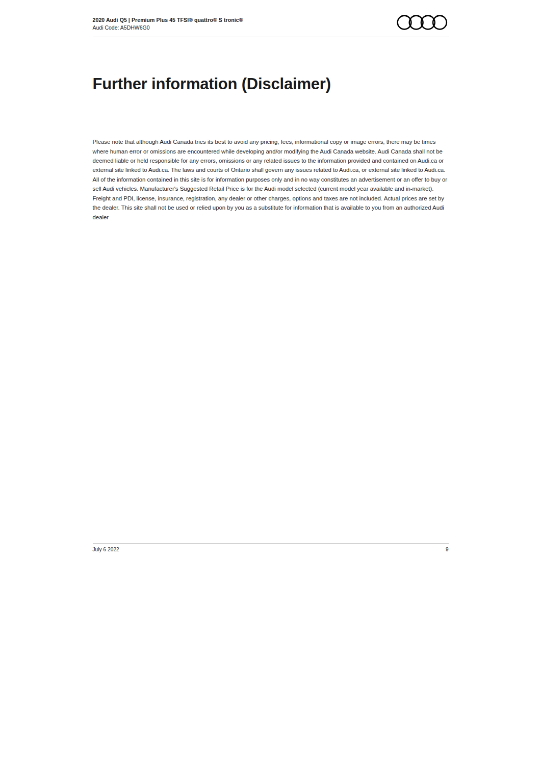2020 Audi Q5 | Premium Plus 45 TFSI® quattro® S tronic®
Audi Code: A5DHW6G0
Further information (Disclaimer)
Please note that although Audi Canada tries its best to avoid any pricing, fees, informational copy or image errors, there may be times where human error or omissions are encountered while developing and/or modifying the Audi Canada website. Audi Canada shall not be deemed liable or held responsible for any errors, omissions or any related issues to the information provided and contained on Audi.ca or external site linked to Audi.ca. The laws and courts of Ontario shall govern any issues related to Audi.ca, or external site linked to Audi.ca. All of the information contained in this site is for information purposes only and in no way constitutes an advertisement or an offer to buy or sell Audi vehicles. Manufacturer's Suggested Retail Price is for the Audi model selected (current model year available and in-market). Freight and PDI, license, insurance, registration, any dealer or other charges, options and taxes are not included. Actual prices are set by the dealer. This site shall not be used or relied upon by you as a substitute for information that is available to you from an authorized Audi dealer
July 6 2022 9